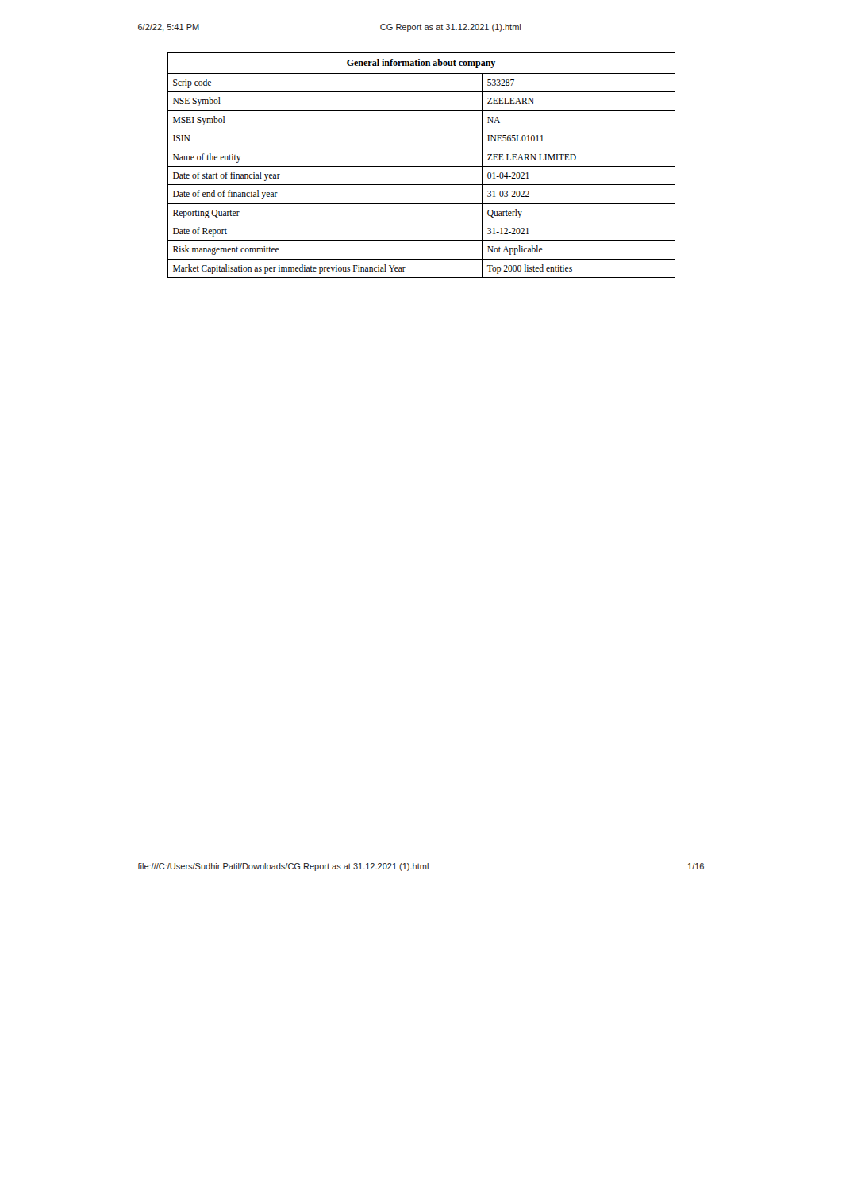6/2/22, 5:41 PM
CG Report as at 31.12.2021 (1).html
General information about company
| Scrip code | 533287 |
| NSE Symbol | ZEELEARN |
| MSEI Symbol | NA |
| ISIN | INE565L01011 |
| Name of the entity | ZEE LEARN LIMITED |
| Date of start of financial year | 01-04-2021 |
| Date of end of financial year | 31-03-2022 |
| Reporting Quarter | Quarterly |
| Date of Report | 31-12-2021 |
| Risk management committee | Not Applicable |
| Market Capitalisation as per immediate previous Financial Year | Top 2000 listed entities |
file:///C:/Users/Sudhir Patil/Downloads/CG Report as at 31.12.2021 (1).html
1/16